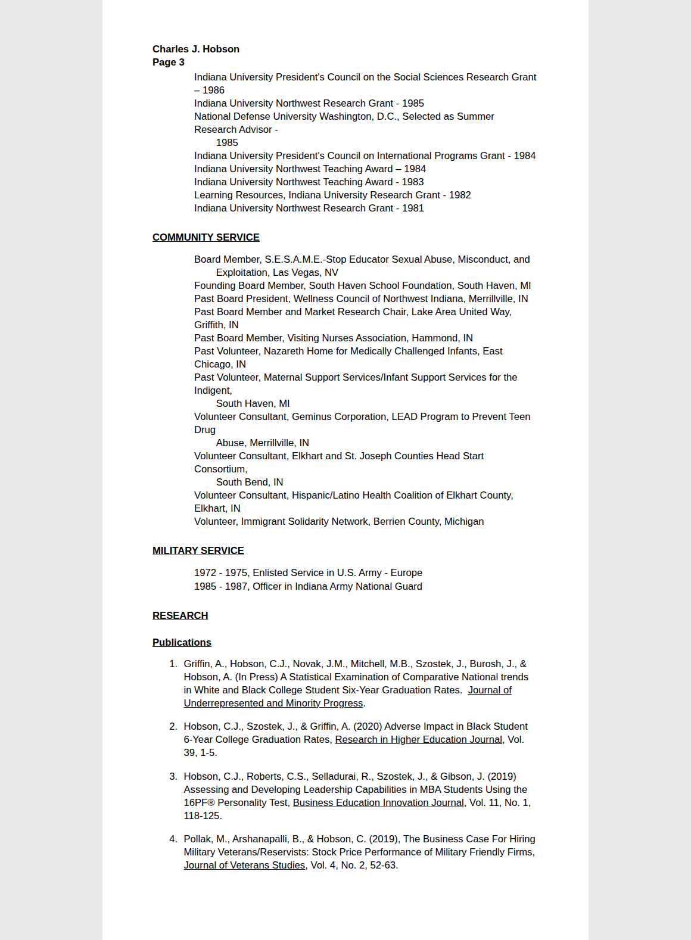Charles J. Hobson Page 3
Indiana University President's Council on the Social Sciences Research Grant – 1986
Indiana University Northwest Research Grant - 1985
National Defense University Washington, D.C., Selected as Summer Research Advisor -
1985
Indiana University President's Council on International Programs Grant - 1984
Indiana University Northwest Teaching Award – 1984
Indiana University Northwest Teaching Award - 1983
Learning Resources, Indiana University Research Grant - 1982
Indiana University Northwest Research Grant - 1981
Community Service
Board Member, S.E.S.A.M.E.-Stop Educator Sexual Abuse, Misconduct, and
Exploitation, Las Vegas, NV
Founding Board Member, South Haven School Foundation, South Haven, MI
Past Board President, Wellness Council of Northwest Indiana, Merrillville, IN
Past Board Member and Market Research Chair, Lake Area United Way, Griffith, IN
Past Board Member, Visiting Nurses Association, Hammond, IN
Past Volunteer, Nazareth Home for Medically Challenged Infants, East Chicago, IN
Past Volunteer, Maternal Support Services/Infant Support Services for the Indigent,
South Haven, MI
Volunteer Consultant, Geminus Corporation, LEAD Program to Prevent Teen Drug
Abuse, Merrillville, IN
Volunteer Consultant, Elkhart and St. Joseph Counties Head Start Consortium,
South Bend, IN
Volunteer Consultant, Hispanic/Latino Health Coalition of Elkhart County, Elkhart, IN
Volunteer, Immigrant Solidarity Network, Berrien County, Michigan
Military Service
1972 - 1975, Enlisted Service in U.S. Army - Europe
1985 - 1987, Officer in Indiana Army National Guard
Research
Publications
Griffin, A., Hobson, C.J., Novak, J.M., Mitchell, M.B., Szostek, J., Burosh, J., & Hobson, A. (In Press) A Statistical Examination of Comparative National trends in White and Black College Student Six-Year Graduation Rates. Journal of Underrepresented and Minority Progress.
Hobson, C.J., Szostek, J., & Griffin, A. (2020) Adverse Impact in Black Student 6-Year College Graduation Rates, Research in Higher Education Journal, Vol. 39, 1-5.
Hobson, C.J., Roberts, C.S., Selladurai, R., Szostek, J., & Gibson, J. (2019) Assessing and Developing Leadership Capabilities in MBA Students Using the 16PF® Personality Test, Business Education Innovation Journal, Vol. 11, No. 1, 118-125.
Pollak, M., Arshanapalli, B., & Hobson, C. (2019), The Business Case For Hiring Military Veterans/Reservists: Stock Price Performance of Military Friendly Firms, Journal of Veterans Studies, Vol. 4, No. 2, 52-63.